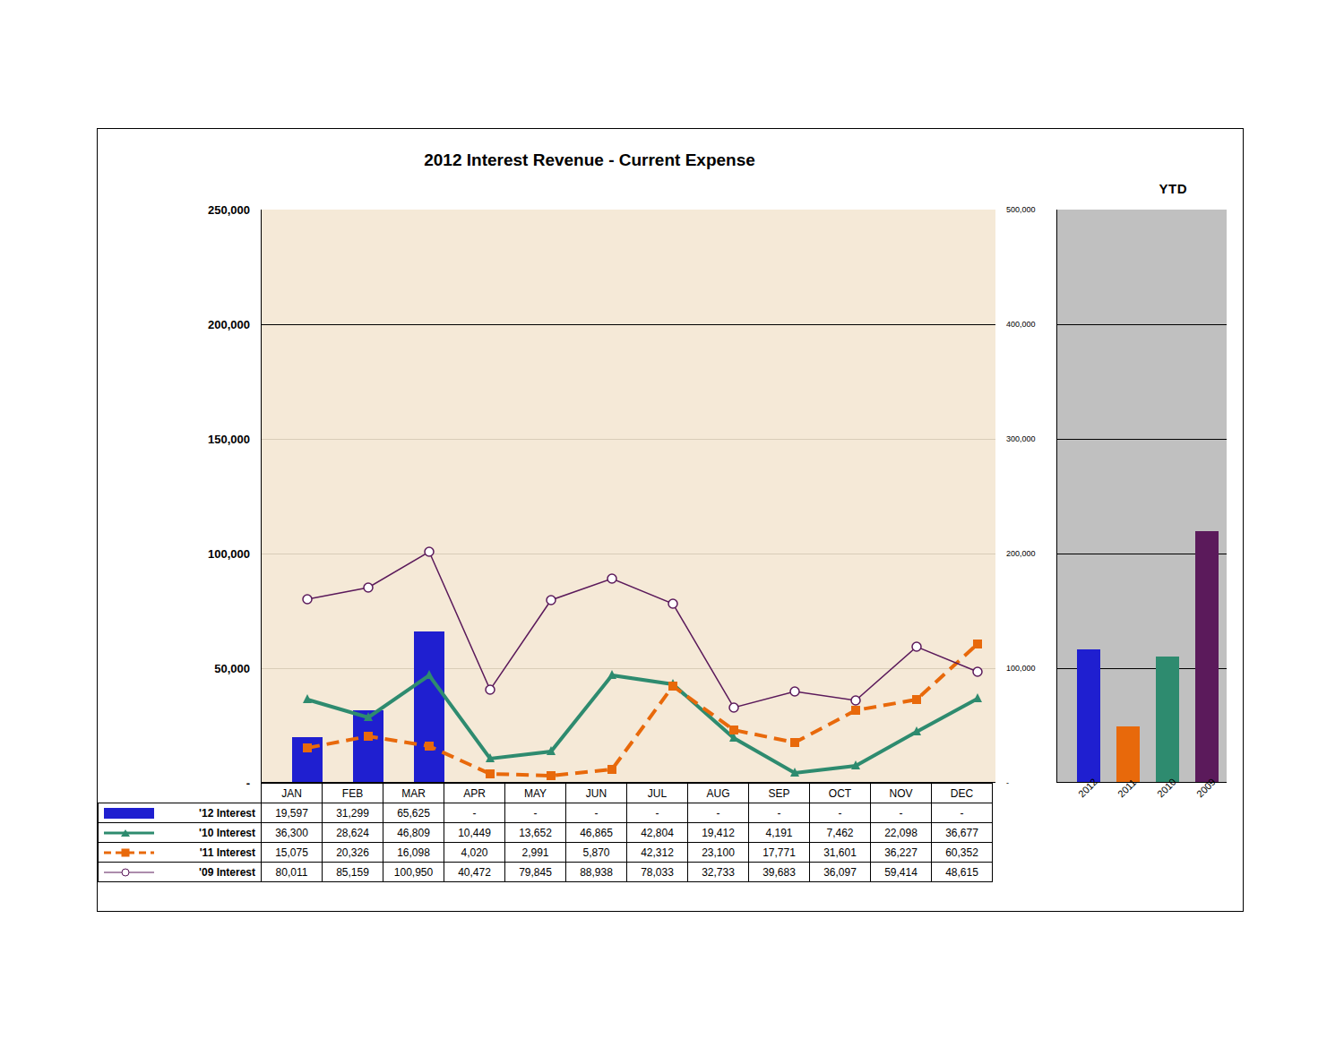2012 Interest Revenue - Current Expense
YTD
250,000 200,000 150,000 100,000 50,000 -
500,000 400,000 300,000 200,000 100,000 -
2012 2011 2010 2009
| | JAN | FEB | MAR | APR | MAY | JUN | JUL | AUG | SEP | OCT | NOV | DEC |
| --- | --- | --- | --- | --- | --- | --- | --- | --- | --- | --- | --- | --- |
| '12 Interest | 19,597 | 31,299 | 65,625 | - | - | - | - | - | - | - | - | - |
| '10 Interest | 36,300 | 28,624 | 46,809 | 10,449 | 13,652 | 46,865 | 42,804 | 19,412 | 4,191 | 7,462 | 22,098 | 36,677 |
| '11 Interest | 15,075 | 20,326 | 16,098 | 4,020 | 2,991 | 5,870 | 42,312 | 23,100 | 17,771 | 31,601 | 36,227 | 60,352 |
| '09 Interest | 80,011 | 85,159 | 100,950 | 40,472 | 79,845 | 88,938 | 78,033 | 32,733 | 39,683 | 36,097 | 59,414 | 48,615 |